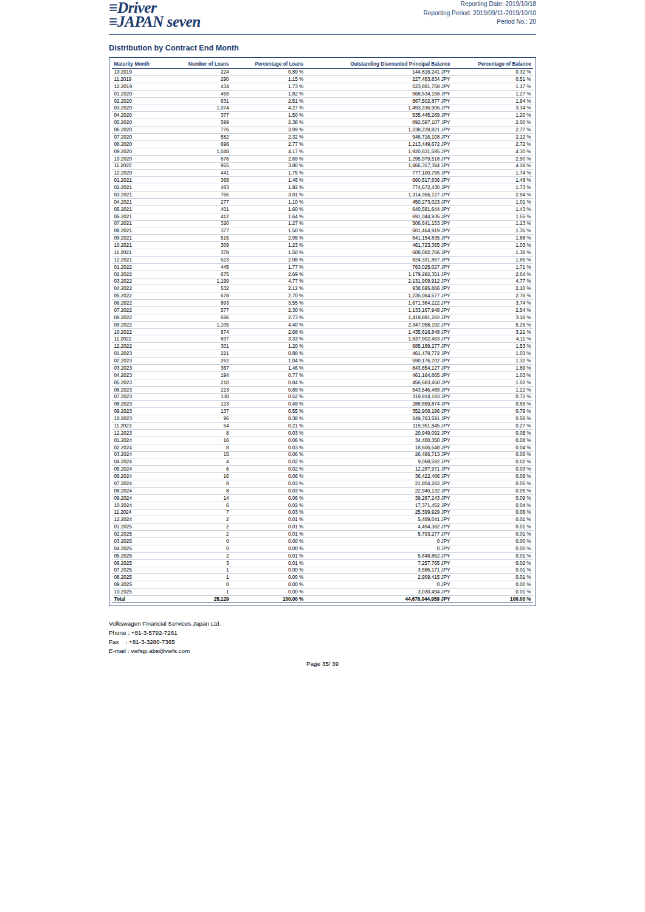≡Driver
≡JAPAN seven
Reporting Date: 2019/10/18
Reporting Period: 2019/09/11-2019/10/10
Period No.: 20
Distribution by Contract End Month
| Maturity Month | Number of Loans | Percentage of Loans | Outstanding Discounted Principal Balance | Percentage of Balance |
| --- | --- | --- | --- | --- |
| 10.2019 | 224 | 0.89 % | 144,816,241 JPY | 0.32 % |
| 11.2019 | 290 | 1.15 % | 227,483,834 JPY | 0.51 % |
| 12.2019 | 434 | 1.73 % | 523,881,758 JPY | 1.17 % |
| 01.2020 | 458 | 1.82 % | 568,634,158 JPY | 1.27 % |
| 02.2020 | 631 | 2.51 % | 867,502,877 JPY | 1.94 % |
| 03.2020 | 1,074 | 4.27 % | 1,493,336,906 JPY | 3.34 % |
| 04.2020 | 377 | 1.50 % | 535,445,289 JPY | 1.20 % |
| 05.2020 | 599 | 2.38 % | 892,597,107 JPY | 2.00 % |
| 06.2020 | 776 | 3.09 % | 1,238,228,821 JPY | 2.77 % |
| 07.2020 | 582 | 2.32 % | 946,716,108 JPY | 2.12 % |
| 08.2020 | 696 | 2.77 % | 1,213,449,672 JPY | 2.72 % |
| 09.2020 | 1,048 | 4.17 % | 1,920,831,595 JPY | 4.30 % |
| 10.2020 | 676 | 2.69 % | 1,295,979,518 JPY | 2.90 % |
| 11.2020 | 955 | 3.80 % | 1,866,317,394 JPY | 4.18 % |
| 12.2020 | 441 | 1.75 % | 777,100,755 JPY | 1.74 % |
| 01.2021 | 368 | 1.46 % | 660,517,636 JPY | 1.48 % |
| 02.2021 | 483 | 1.92 % | 774,672,430 JPY | 1.73 % |
| 03.2021 | 756 | 3.01 % | 1,314,356,127 JPY | 2.94 % |
| 04.2021 | 277 | 1.10 % | 450,273,023 JPY | 1.01 % |
| 05.2021 | 401 | 1.60 % | 640,581,644 JPY | 1.43 % |
| 06.2021 | 412 | 1.64 % | 691,044,935 JPY | 1.55 % |
| 07.2021 | 320 | 1.27 % | 506,641,153 JPY | 1.13 % |
| 08.2021 | 377 | 1.50 % | 601,464,919 JPY | 1.35 % |
| 09.2021 | 515 | 2.05 % | 841,154,835 JPY | 1.88 % |
| 10.2021 | 309 | 1.23 % | 461,723,365 JPY | 1.03 % |
| 11.2021 | 378 | 1.50 % | 608,082,766 JPY | 1.36 % |
| 12.2021 | 523 | 2.08 % | 824,331,857 JPY | 1.85 % |
| 01.2022 | 445 | 1.77 % | 763,025,027 JPY | 1.71 % |
| 02.2022 | 675 | 2.69 % | 1,179,292,351 JPY | 2.64 % |
| 03.2022 | 1,199 | 4.77 % | 2,131,909,912 JPY | 4.77 % |
| 04.2022 | 532 | 2.12 % | 938,695,866 JPY | 2.10 % |
| 05.2022 | 678 | 2.70 % | 1,235,064,577 JPY | 2.76 % |
| 06.2022 | 893 | 3.55 % | 1,671,364,222 JPY | 3.74 % |
| 07.2022 | 577 | 2.30 % | 1,133,167,948 JPY | 2.54 % |
| 08.2022 | 686 | 2.73 % | 1,419,891,282 JPY | 3.18 % |
| 09.2022 | 1,105 | 4.40 % | 2,347,058,192 JPY | 5.25 % |
| 10.2022 | 674 | 2.68 % | 1,435,616,848 JPY | 3.21 % |
| 11.2022 | 837 | 3.33 % | 1,837,902,453 JPY | 4.11 % |
| 12.2022 | 301 | 1.20 % | 685,189,277 JPY | 1.53 % |
| 01.2023 | 221 | 0.88 % | 461,478,772 JPY | 1.03 % |
| 02.2023 | 262 | 1.04 % | 590,176,702 JPY | 1.32 % |
| 03.2023 | 367 | 1.46 % | 843,654,127 JPY | 1.89 % |
| 04.2023 | 194 | 0.77 % | 461,164,865 JPY | 1.03 % |
| 05.2023 | 210 | 0.84 % | 456,683,450 JPY | 1.02 % |
| 06.2023 | 223 | 0.89 % | 543,546,489 JPY | 1.22 % |
| 07.2023 | 130 | 0.52 % | 319,918,193 JPY | 0.72 % |
| 08.2023 | 123 | 0.49 % | 288,659,874 JPY | 0.65 % |
| 09.2023 | 137 | 0.55 % | 352,908,196 JPY | 0.79 % |
| 10.2023 | 96 | 0.38 % | 249,763,591 JPY | 0.56 % |
| 11.2023 | 54 | 0.21 % | 119,351,845 JPY | 0.27 % |
| 12.2023 | 8 | 0.03 % | 20,949,092 JPY | 0.05 % |
| 01.2024 | 16 | 0.06 % | 34,400,350 JPY | 0.08 % |
| 02.2024 | 8 | 0.03 % | 18,606,548 JPY | 0.04 % |
| 03.2024 | 15 | 0.06 % | 26,466,713 JPY | 0.06 % |
| 04.2024 | 4 | 0.02 % | 9,068,592 JPY | 0.02 % |
| 05.2024 | 6 | 0.02 % | 12,287,971 JPY | 0.03 % |
| 06.2024 | 16 | 0.06 % | 36,422,486 JPY | 0.08 % |
| 07.2024 | 8 | 0.03 % | 21,804,262 JPY | 0.05 % |
| 08.2024 | 8 | 0.03 % | 22,940,132 JPY | 0.05 % |
| 09.2024 | 14 | 0.06 % | 39,267,243 JPY | 0.09 % |
| 10.2024 | 6 | 0.02 % | 17,371,452 JPY | 0.04 % |
| 11.2024 | 7 | 0.03 % | 25,399,929 JPY | 0.06 % |
| 12.2024 | 2 | 0.01 % | 5,489,041 JPY | 0.01 % |
| 01.2025 | 2 | 0.01 % | 4,494,382 JPY | 0.01 % |
| 02.2025 | 2 | 0.01 % | 5,793,277 JPY | 0.01 % |
| 03.2025 | 0 | 0.00 % | 0 JPY | 0.00 % |
| 04.2025 | 0 | 0.00 % | 0 JPY | 0.00 % |
| 05.2025 | 2 | 0.01 % | 5,848,862 JPY | 0.01 % |
| 06.2025 | 3 | 0.01 % | 7,257,765 JPY | 0.02 % |
| 07.2025 | 1 | 0.00 % | 3,586,171 JPY | 0.01 % |
| 08.2025 | 1 | 0.00 % | 2,909,415 JPY | 0.01 % |
| 09.2025 | 0 | 0.00 % | 0 JPY | 0.00 % |
| 10.2025 | 1 | 0.00 % | 3,030,494 JPY | 0.01 % |
| Total | 25,129 | 100.00 % | 44,676,044,959 JPY | 100.00 % |
Volkswagen Financial Services Japan Ltd.
Phone : +81-3-5792-7261
Fax : +81-3-3280-7365
E-mail : vwfsjp.abs@vwfs.com
Page 35/ 39